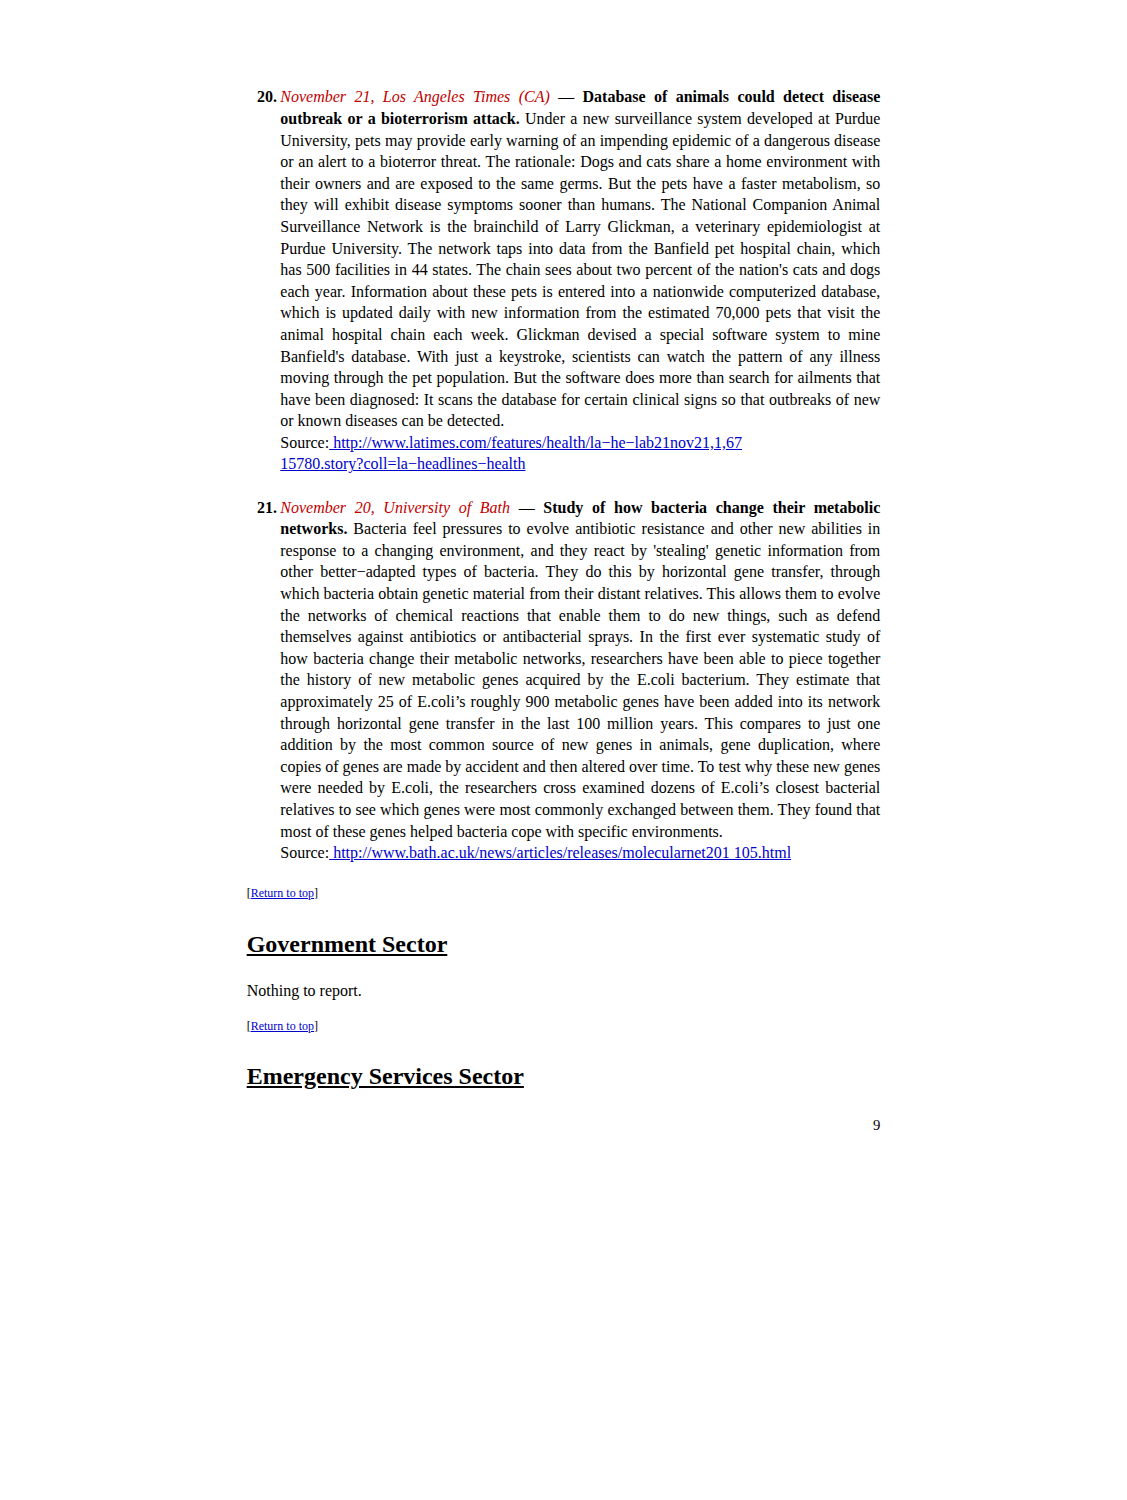20. November 21, Los Angeles Times (CA) — Database of animals could detect disease outbreak or a bioterrorism attack. Under a new surveillance system developed at Purdue University, pets may provide early warning of an impending epidemic of a dangerous disease or an alert to a bioterror threat. The rationale: Dogs and cats share a home environment with their owners and are exposed to the same germs. But the pets have a faster metabolism, so they will exhibit disease symptoms sooner than humans. The National Companion Animal Surveillance Network is the brainchild of Larry Glickman, a veterinary epidemiologist at Purdue University. The network taps into data from the Banfield pet hospital chain, which has 500 facilities in 44 states. The chain sees about two percent of the nation's cats and dogs each year. Information about these pets is entered into a nationwide computerized database, which is updated daily with new information from the estimated 70,000 pets that visit the animal hospital chain each week. Glickman devised a special software system to mine Banfield's database. With just a keystroke, scientists can watch the pattern of any illness moving through the pet population. But the software does more than search for ailments that have been diagnosed: It scans the database for certain clinical signs so that outbreaks of new or known diseases can be detected.
Source: http://www.latimes.com/features/health/la−he−lab21nov21,1,67
15780.story?coll=la−headlines−health
21. November 20, University of Bath — Study of how bacteria change their metabolic networks. Bacteria feel pressures to evolve antibiotic resistance and other new abilities in response to a changing environment, and they react by 'stealing' genetic information from other better−adapted types of bacteria. They do this by horizontal gene transfer, through which bacteria obtain genetic material from their distant relatives. This allows them to evolve the networks of chemical reactions that enable them to do new things, such as defend themselves against antibiotics or antibacterial sprays. In the first ever systematic study of how bacteria change their metabolic networks, researchers have been able to piece together the history of new metabolic genes acquired by the E.coli bacterium. They estimate that approximately 25 of E.coli’s roughly 900 metabolic genes have been added into its network through horizontal gene transfer in the last 100 million years. This compares to just one addition by the most common source of new genes in animals, gene duplication, where copies of genes are made by accident and then altered over time. To test why these new genes were needed by E.coli, the researchers cross examined dozens of E.coli’s closest bacterial relatives to see which genes were most commonly exchanged between them. They found that most of these genes helped bacteria cope with specific environments.
Source: http://www.bath.ac.uk/news/articles/releases/molecularnet201 105.html
[Return to top]
Government Sector
Nothing to report.
[Return to top]
Emergency Services Sector
9